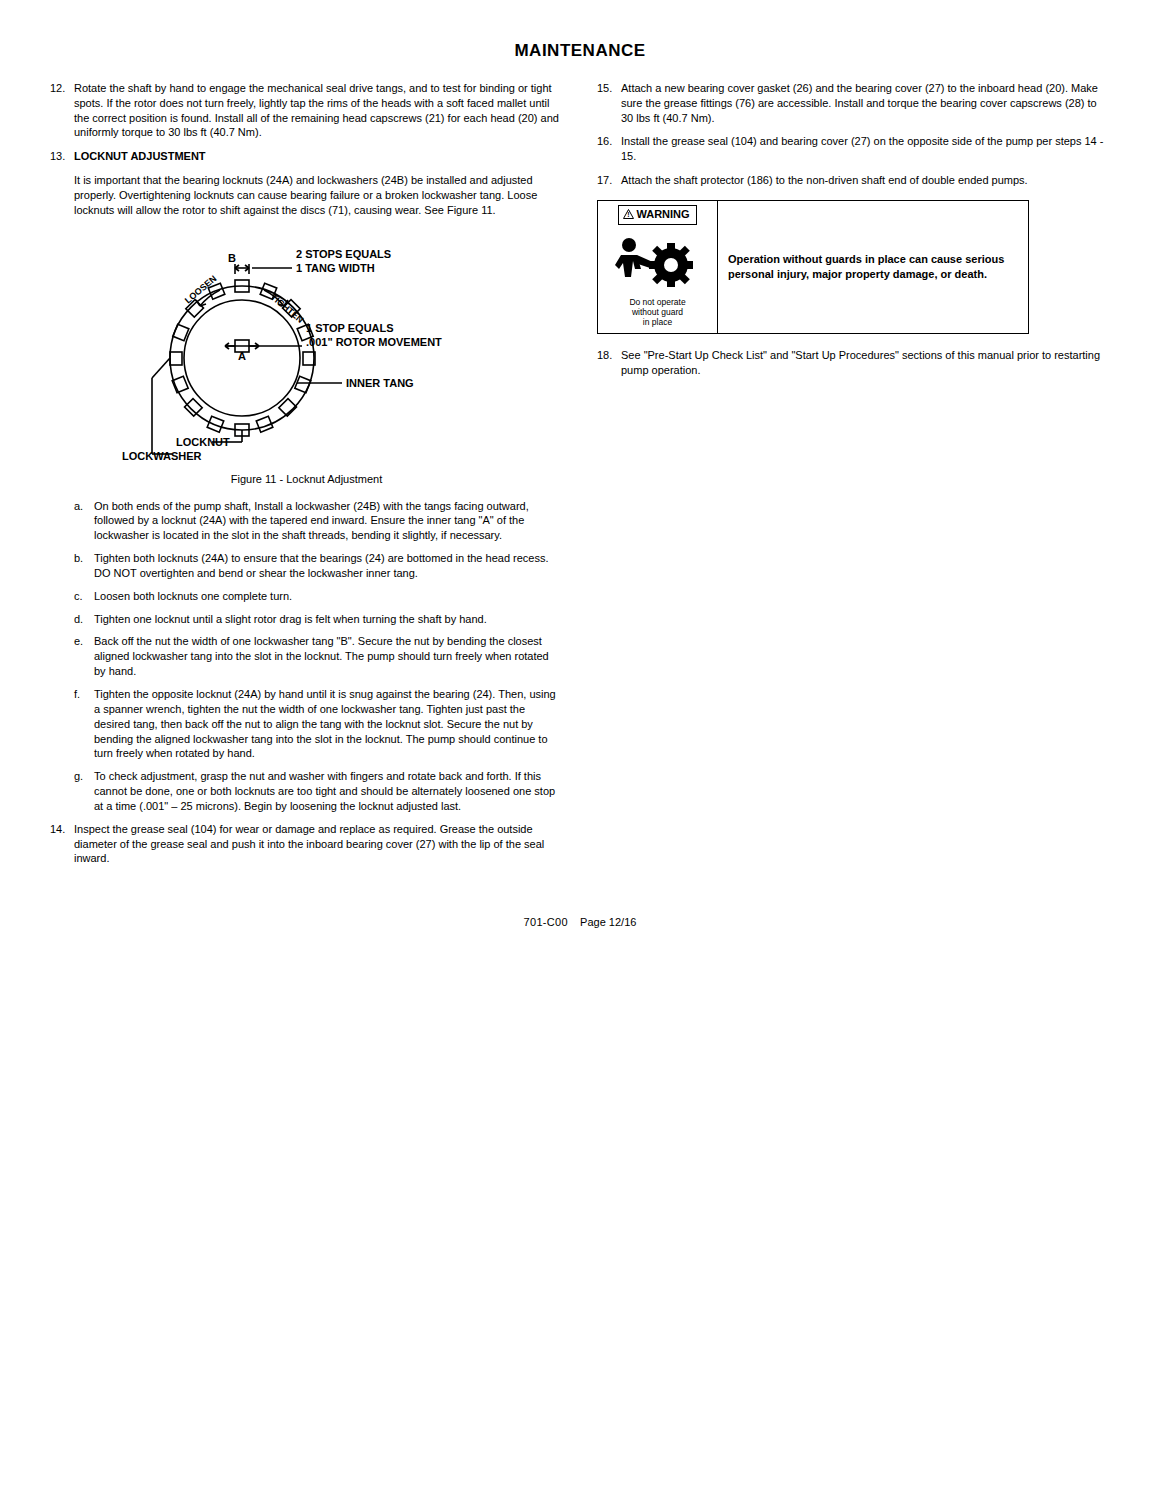MAINTENANCE
12. Rotate the shaft by hand to engage the mechanical seal drive tangs, and to test for binding or tight spots. If the rotor does not turn freely, lightly tap the rims of the heads with a soft faced mallet until the correct position is found. Install all of the remaining head capscrews (21) for each head (20) and uniformly torque to 30 lbs ft (40.7 Nm).
13. LOCKNUT ADJUSTMENT
It is important that the bearing locknuts (24A) and lockwashers (24B) be installed and adjusted properly. Overtightening locknuts can cause bearing failure or a broken lockwasher tang. Loose locknuts will allow the rotor to shift against the discs (71), causing wear. See Figure 11.
B A 2 STOPS EQUALS 1 TANG WIDTH 1 STOP EQUALS .001" ROTOR MOVEMENT INNER TANG LOCKNUT LOCKWASHER LOOSEN TIGHTEN
Figure 11 - Locknut Adjustment
a. On both ends of the pump shaft, Install a lockwasher (24B) with the tangs facing outward, followed by a locknut (24A) with the tapered end inward. Ensure the inner tang "A" of the lockwasher is located in the slot in the shaft threads, bending it slightly, if necessary.
b. Tighten both locknuts (24A) to ensure that the bearings (24) are bottomed in the head recess. DO NOT overtighten and bend or shear the lockwasher inner tang.
c. Loosen both locknuts one complete turn.
d. Tighten one locknut until a slight rotor drag is felt when turning the shaft by hand.
e. Back off the nut the width of one lockwasher tang "B". Secure the nut by bending the closest aligned lockwasher tang into the slot in the locknut. The pump should turn freely when rotated by hand.
f. Tighten the opposite locknut (24A) by hand until it is snug against the bearing (24). Then, using a spanner wrench, tighten the nut the width of one lockwasher tang. Tighten just past the desired tang, then back off the nut to align the tang with the locknut slot. Secure the nut by bending the aligned lockwasher tang into the slot in the locknut. The pump should continue to turn freely when rotated by hand.
g. To check adjustment, grasp the nut and washer with fingers and rotate back and forth. If this cannot be done, one or both locknuts are too tight and should be alternately loosened one stop at a time (.001" – 25 microns). Begin by loosening the locknut adjusted last.
14. Inspect the grease seal (104) for wear or damage and replace as required. Grease the outside diameter of the grease seal and push it into the inboard bearing cover (27) with the lip of the seal inward.
15. Attach a new bearing cover gasket (26) and the bearing cover (27) to the inboard head (20). Make sure the grease fittings (76) are accessible. Install and torque the bearing cover capscrews (28) to 30 lbs ft (40.7 Nm).
16. Install the grease seal (104) and bearing cover (27) on the opposite side of the pump per steps 14 - 15.
17. Attach the shaft protector (186) to the non-driven shaft end of double ended pumps.
! WARNING
Do not operate
without guard
in place
Operation without guards in place can cause serious personal injury, major property damage, or death.
18. See "Pre-Start Up Check List" and "Start Up Procedures" sections of this manual prior to restarting pump operation.
701-C00 Page 12/16